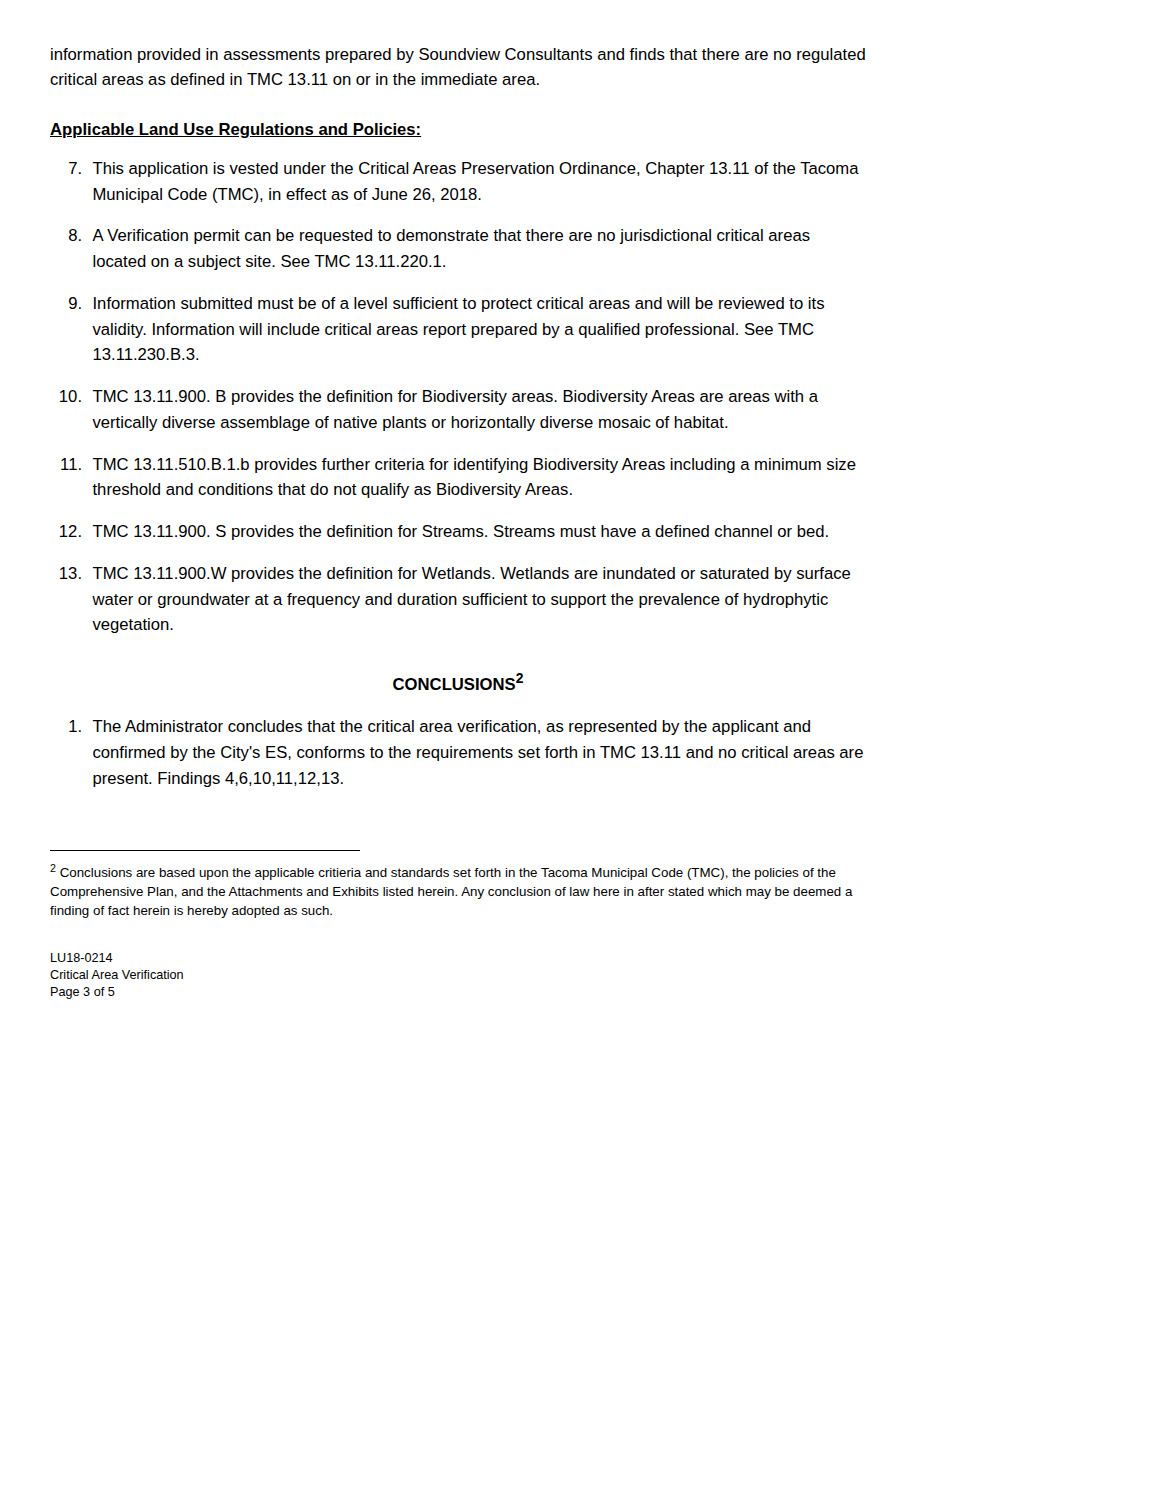information provided in assessments prepared by Soundview Consultants and finds that there are no regulated critical areas as defined in TMC 13.11 on or in the immediate area.
Applicable Land Use Regulations and Policies:
This application is vested under the Critical Areas Preservation Ordinance, Chapter 13.11 of the Tacoma Municipal Code (TMC), in effect as of June 26, 2018.
A Verification permit can be requested to demonstrate that there are no jurisdictional critical areas located on a subject site. See TMC 13.11.220.1.
Information submitted must be of a level sufficient to protect critical areas and will be reviewed to its validity. Information will include critical areas report prepared by a qualified professional. See TMC 13.11.230.B.3.
TMC 13.11.900. B provides the definition for Biodiversity areas. Biodiversity Areas are areas with a vertically diverse assemblage of native plants or horizontally diverse mosaic of habitat.
TMC 13.11.510.B.1.b provides further criteria for identifying Biodiversity Areas including a minimum size threshold and conditions that do not qualify as Biodiversity Areas.
TMC 13.11.900. S provides the definition for Streams. Streams must have a defined channel or bed.
TMC 13.11.900.W provides the definition for Wetlands. Wetlands are inundated or saturated by surface water or groundwater at a frequency and duration sufficient to support the prevalence of hydrophytic vegetation.
CONCLUSIONS2
The Administrator concludes that the critical area verification, as represented by the applicant and confirmed by the City's ES, conforms to the requirements set forth in TMC 13.11 and no critical areas are present. Findings 4,6,10,11,12,13.
2 Conclusions are based upon the applicable critieria and standards set forth in the Tacoma Municipal Code (TMC), the policies of the Comprehensive Plan, and the Attachments and Exhibits listed herein. Any conclusion of law here in after stated which may be deemed a finding of fact herein is hereby adopted as such.
LU18-0214
Critical Area Verification
Page 3 of 5